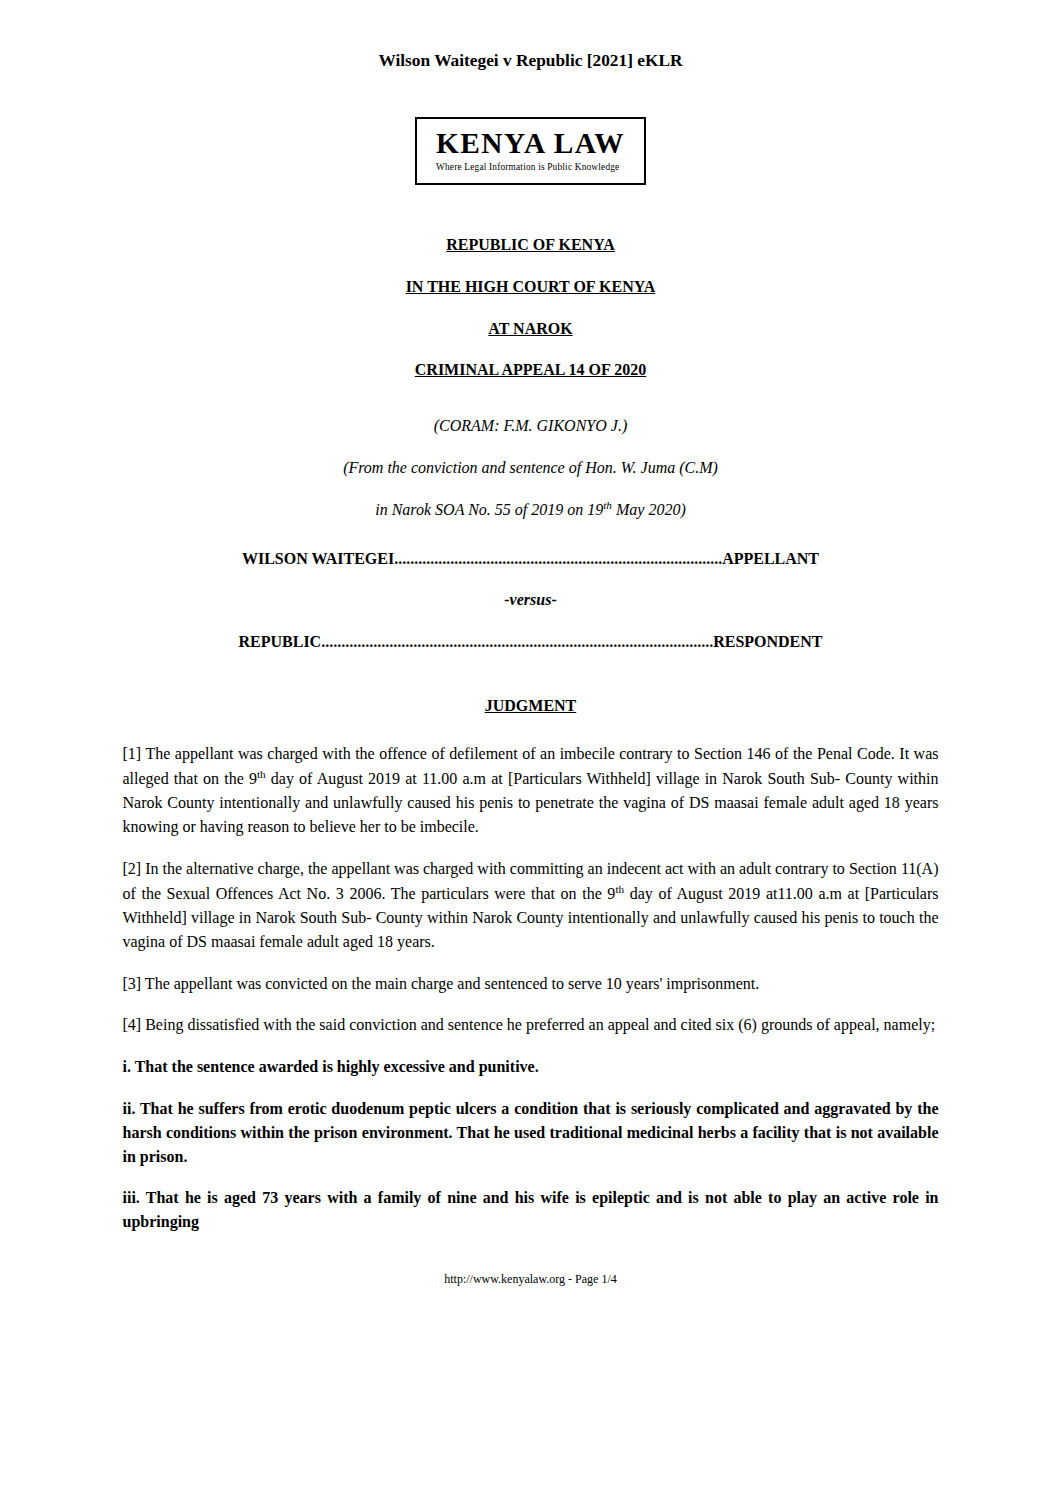Wilson Waitegei v Republic [2021] eKLR
KENYA LAW
Where Legal Information is Public Knowledge
REPUBLIC OF KENYA
IN THE HIGH COURT OF KENYA
AT NAROK
CRIMINAL APPEAL 14 OF 2020
(CORAM: F.M. GIKONYO J.)
(From the conviction and sentence of Hon. W. Juma (C.M)
in Narok SOA No. 55 of 2019 on 19th May 2020)
WILSON WAITEGEI..................................................................................APPELLANT
-versus-
REPUBLIC..................................................................................................RESPONDENT
JUDGMENT
[1] The appellant was charged with the offence of defilement of an imbecile contrary to Section 146 of the Penal Code. It was alleged that on the 9th day of August 2019 at 11.00 a.m at [Particulars Withheld] village in Narok South Sub- County within Narok County intentionally and unlawfully caused his penis to penetrate the vagina of DS maasai female adult aged 18 years knowing or having reason to believe her to be imbecile.
[2] In the alternative charge, the appellant was charged with committing an indecent act with an adult contrary to Section 11(A) of the Sexual Offences Act No. 3 2006. The particulars were that on the 9th day of August 2019 at11.00 a.m at [Particulars Withheld] village in Narok South Sub- County within Narok County intentionally and unlawfully caused his penis to touch the vagina of DS maasai female adult aged 18 years.
[3] The appellant was convicted on the main charge and sentenced to serve 10 years' imprisonment.
[4] Being dissatisfied with the said conviction and sentence he preferred an appeal and cited six (6) grounds of appeal, namely;
i. That the sentence awarded is highly excessive and punitive.
ii. That he suffers from erotic duodenum peptic ulcers a condition that is seriously complicated and aggravated by the harsh conditions within the prison environment. That he used traditional medicinal herbs a facility that is not available in prison.
iii. That he is aged 73 years with a family of nine and his wife is epileptic and is not able to play an active role in upbringing
http://www.kenyalaw.org - Page 1/4